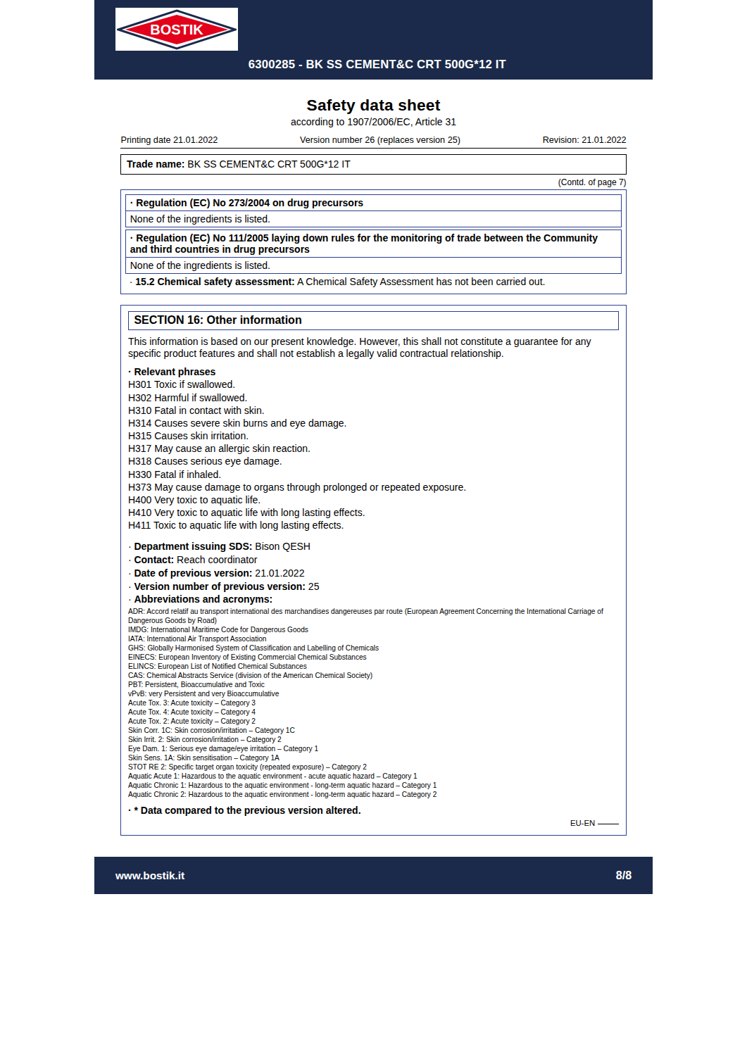BOSTIK
6300285 - BK SS CEMENT&C CRT 500G*12 IT
Safety data sheet
according to 1907/2006/EC, Article 31
Printing date 21.01.2022 Version number 26 (replaces version 25) Revision: 21.01.2022
Trade name: BK SS CEMENT&C CRT 500G*12 IT
(Contd. of page 7)
Regulation (EC) No 273/2004 on drug precursors
None of the ingredients is listed.
Regulation (EC) No 111/2005 laying down rules for the monitoring of trade between the Community and third countries in drug precursors
None of the ingredients is listed.
15.2 Chemical safety assessment: A Chemical Safety Assessment has not been carried out.
SECTION 16: Other information
This information is based on our present knowledge. However, this shall not constitute a guarantee for any specific product features and shall not establish a legally valid contractual relationship.
Relevant phrases
H301 Toxic if swallowed.
H302 Harmful if swallowed.
H310 Fatal in contact with skin.
H314 Causes severe skin burns and eye damage.
H315 Causes skin irritation.
H317 May cause an allergic skin reaction.
H318 Causes serious eye damage.
H330 Fatal if inhaled.
H373 May cause damage to organs through prolonged or repeated exposure.
H400 Very toxic to aquatic life.
H410 Very toxic to aquatic life with long lasting effects.
H411 Toxic to aquatic life with long lasting effects.
Department issuing SDS: Bison QESH
Contact: Reach coordinator
Date of previous version: 21.01.2022
Version number of previous version: 25
Abbreviations and acronyms:
ADR: Accord relatif au transport international des marchandises dangereuses par route (European Agreement Concerning the International Carriage of Dangerous Goods by Road)
IMDG: International Maritime Code for Dangerous Goods
IATA: International Air Transport Association
GHS: Globally Harmonised System of Classification and Labelling of Chemicals
EINECS: European Inventory of Existing Commercial Chemical Substances
ELINCS: European List of Notified Chemical Substances
CAS: Chemical Abstracts Service (division of the American Chemical Society)
PBT: Persistent, Bioaccumulative and Toxic
vPvB: very Persistent and very Bioaccumulative
Acute Tox. 3: Acute toxicity – Category 3
Acute Tox. 4: Acute toxicity – Category 4
Acute Tox. 2: Acute toxicity – Category 2
Skin Corr. 1C: Skin corrosion/irritation – Category 1C
Skin Irrit. 2: Skin corrosion/irritation – Category 2
Eye Dam. 1: Serious eye damage/eye irritation – Category 1
Skin Sens. 1A: Skin sensitisation – Category 1A
STOT RE 2: Specific target organ toxicity (repeated exposure) – Category 2
Aquatic Acute 1: Hazardous to the aquatic environment - acute aquatic hazard – Category 1
Aquatic Chronic 1: Hazardous to the aquatic environment - long-term aquatic hazard – Category 1
Aquatic Chronic 2: Hazardous to the aquatic environment - long-term aquatic hazard – Category 2
* Data compared to the previous version altered.
EU-EN
www.bostik.it 8/8